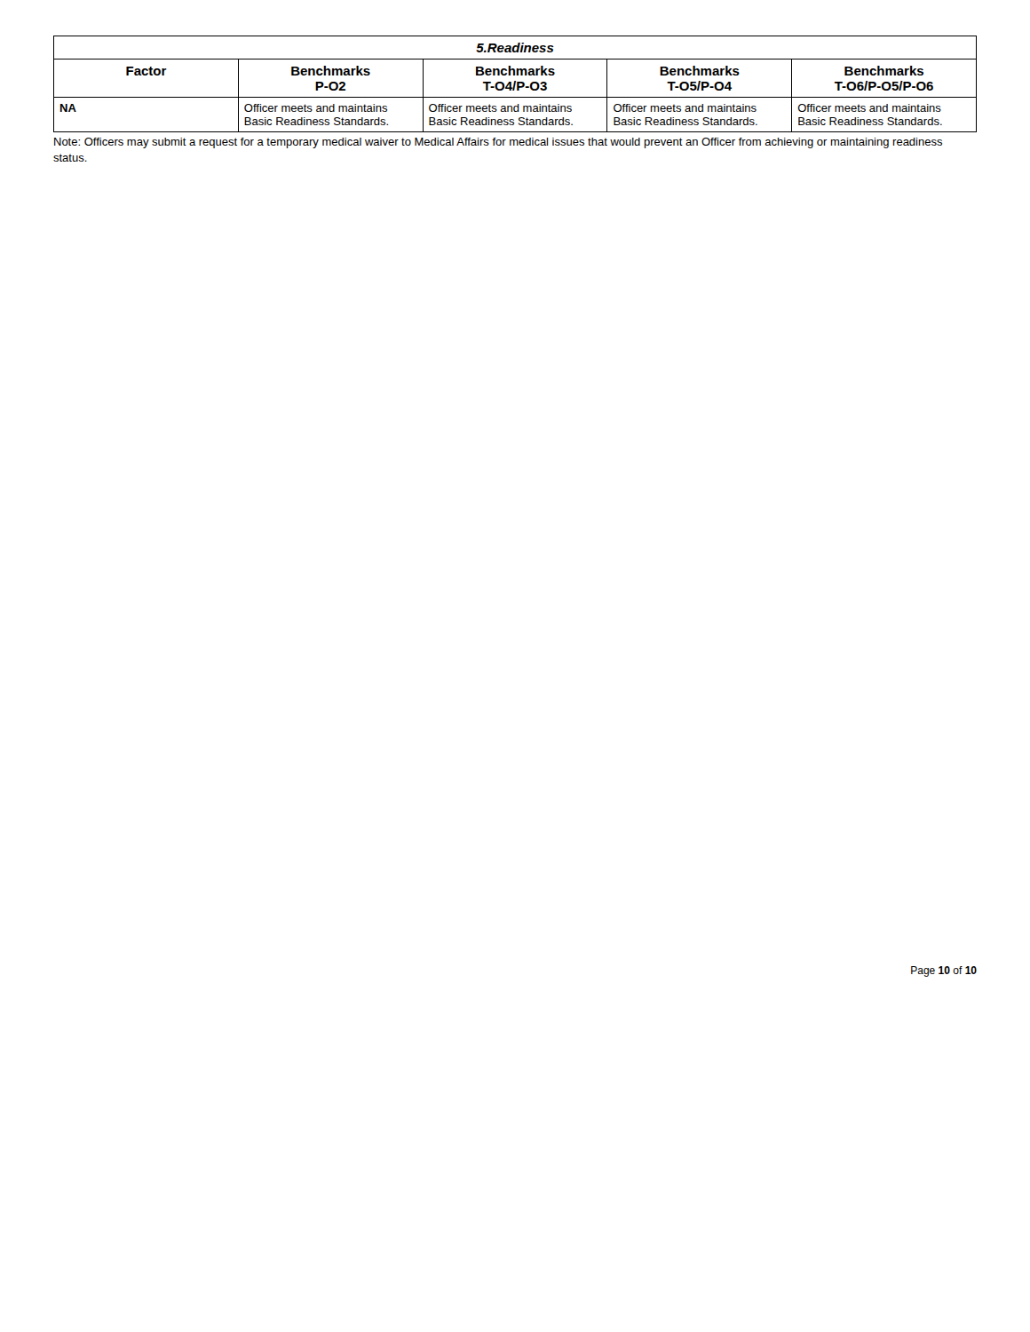| 5.Readiness |
| Factor | Benchmarks P-O2 | Benchmarks T-O4/P-O3 | Benchmarks T-O5/P-O4 | Benchmarks T-O6/P-O5/P-O6 |
| NA | Officer meets and maintains Basic Readiness Standards. | Officer meets and maintains Basic Readiness Standards. | Officer meets and maintains Basic Readiness Standards. | Officer meets and maintains Basic Readiness Standards. |
Note: Officers may submit a request for a temporary medical waiver to Medical Affairs for medical issues that would prevent an Officer from achieving or maintaining readiness status.
Page 10 of 10